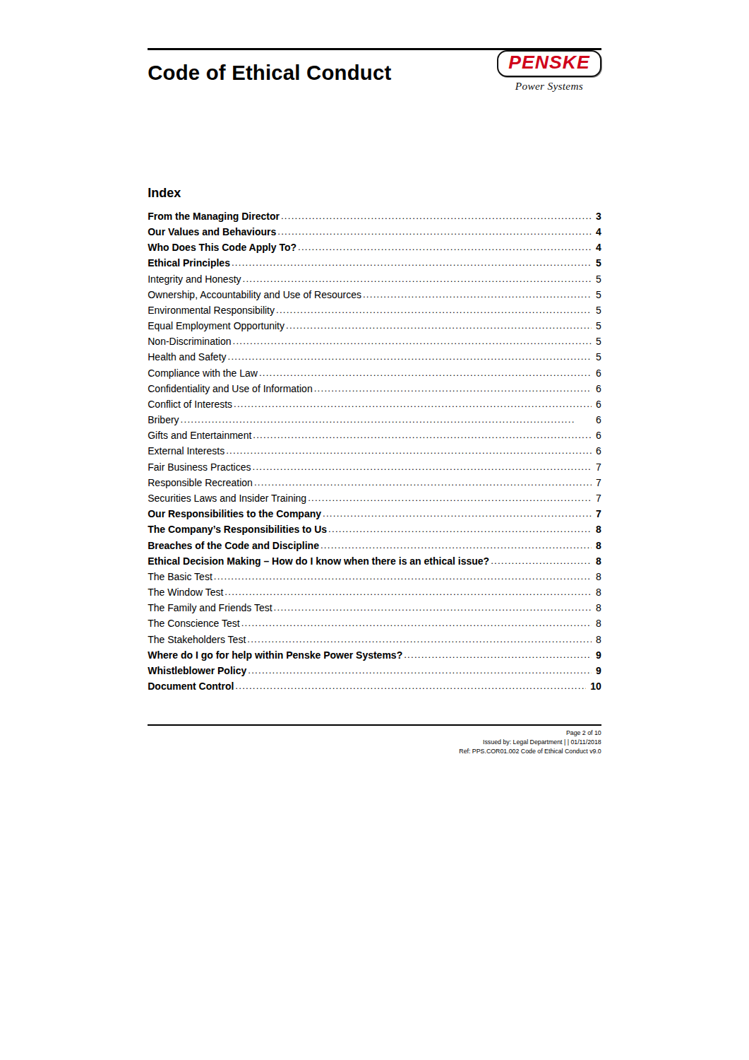PENSKE
Power Systems
Code of Ethical Conduct
Index
From the Managing Director .................................................................................................................. 3
Our Values and Behaviours .................................................................................................................. 4
Who Does This Code Apply To? .................................................................................................................. 4
Ethical Principles .................................................................................................................. 5
Integrity and Honesty .................................................................................................................. 5
Ownership, Accountability and Use of Resources .................................................................................................................. 5
Environmental Responsibility .................................................................................................................. 5
Equal Employment Opportunity .................................................................................................................. 5
Non-Discrimination .................................................................................................................. 5
Health and Safety .................................................................................................................. 5
Compliance with the Law .................................................................................................................. 6
Confidentiality and Use of Information .................................................................................................................. 6
Conflict of Interests .................................................................................................................. 6
Bribery .................................................................................................................. 6
Gifts and Entertainment .................................................................................................................. 6
External Interests .................................................................................................................. 6
Fair Business Practices .................................................................................................................. 7
Responsible Recreation .................................................................................................................. 7
Securities Laws and Insider Training .................................................................................................................. 7
Our Responsibilities to the Company .................................................................................................................. 7
The Company’s Responsibilities to Us .................................................................................................................. 8
Breaches of the Code and Discipline .................................................................................................................. 8
Ethical Decision Making – How do I know when there is an ethical issue? .................................................................................................................. 8
The Basic Test .................................................................................................................. 8
The Window Test .................................................................................................................. 8
The Family and Friends Test .................................................................................................................. 8
The Conscience Test .................................................................................................................. 8
The Stakeholders Test .................................................................................................................. 8
Where do I go for help within Penske Power Systems? .................................................................................................................. 9
Whistleblower Policy .................................................................................................................. 9
Document Control .................................................................................................................. 10
Page 2 of 10
Issued by: Legal Department | | 01/11/2018
Ref: PPS.COR01.002 Code of Ethical Conduct v9.0